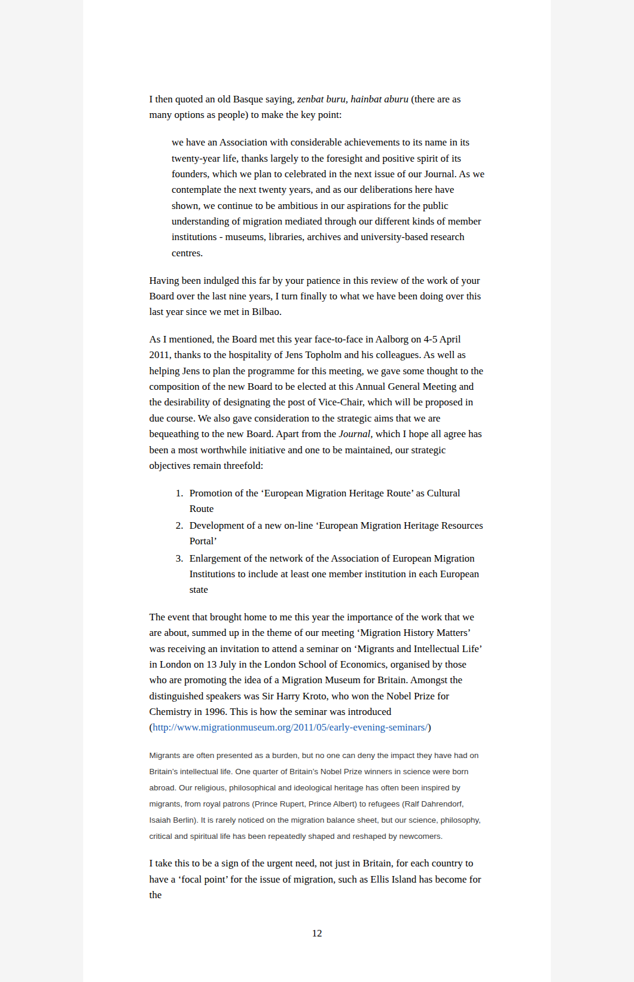I then quoted an old Basque saying, zenbat buru, hainbat aburu (there are as many options as people) to make the key point:
we have an Association with considerable achievements to its name in its twenty-year life, thanks largely to the foresight and positive spirit of its founders, which we plan to celebrated in the next issue of our Journal. As we contemplate the next twenty years, and as our deliberations here have shown, we continue to be ambitious in our aspirations for the public understanding of migration mediated through our different kinds of member institutions - museums, libraries, archives and university-based research centres.
Having been indulged this far by your patience in this review of the work of your Board over the last nine years, I turn finally to what we have been doing over this last year since we met in Bilbao.
As I mentioned, the Board met this year face-to-face in Aalborg on 4-5 April 2011, thanks to the hospitality of Jens Topholm and his colleagues. As well as helping Jens to plan the programme for this meeting, we gave some thought to the composition of the new Board to be elected at this Annual General Meeting and the desirability of designating the post of Vice-Chair, which will be proposed in due course. We also gave consideration to the strategic aims that we are bequeathing to the new Board. Apart from the Journal, which I hope all agree has been a most worthwhile initiative and one to be maintained, our strategic objectives remain threefold:
Promotion of the ‘European Migration Heritage Route’ as Cultural Route
Development of a new on-line ‘European Migration Heritage Resources Portal’
Enlargement of the network of the Association of European Migration Institutions to include at least one member institution in each European state
The event that brought home to me this year the importance of the work that we are about, summed up in the theme of our meeting ‘Migration History Matters’ was receiving an invitation to attend a seminar on ‘Migrants and Intellectual Life’ in London on 13 July in the London School of Economics, organised by those who are promoting the idea of a Migration Museum for Britain. Amongst the distinguished speakers was Sir Harry Kroto, who won the Nobel Prize for Chemistry in 1996. This is how the seminar was introduced (http://www.migrationmuseum.org/2011/05/early-evening-seminars/)
Migrants are often presented as a burden, but no one can deny the impact they have had on Britain’s intellectual life. One quarter of Britain’s Nobel Prize winners in science were born abroad. Our religious, philosophical and ideological heritage has often been inspired by migrants, from royal patrons (Prince Rupert, Prince Albert) to refugees (Ralf Dahrendorf, Isaiah Berlin). It is rarely noticed on the migration balance sheet, but our science, philosophy, critical and spiritual life has been repeatedly shaped and reshaped by newcomers.
I take this to be a sign of the urgent need, not just in Britain, for each country to have a ‘focal point’ for the issue of migration, such as Ellis Island has become for the
12